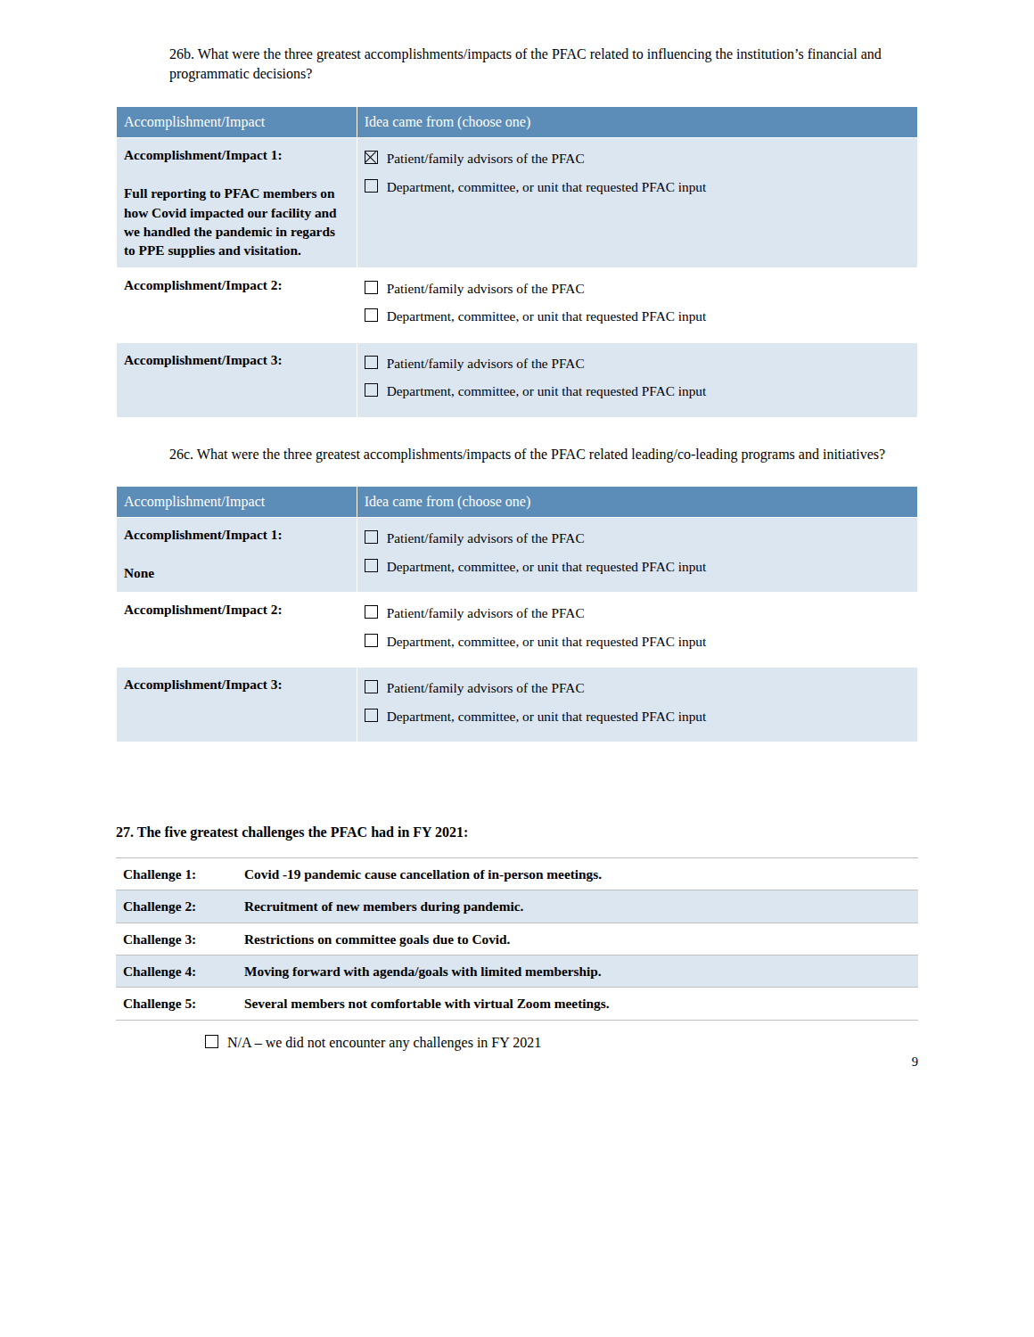26b. What were the three greatest accomplishments/impacts of the PFAC related to influencing the institution’s financial and programmatic decisions?
| Accomplishment/Impact | Idea came from (choose one) |
| --- | --- |
| Accomplishment/Impact 1: Full reporting to PFAC members on how Covid impacted our facility and we handled the pandemic in regards to PPE supplies and visitation. | Patient/family advisors of the PFAC Department, committee, or unit that requested PFAC input |
| Accomplishment/Impact 2: | Patient/family advisors of the PFAC Department, committee, or unit that requested PFAC input |
| Accomplishment/Impact 3: | Patient/family advisors of the PFAC Department, committee, or unit that requested PFAC input |
26c. What were the three greatest accomplishments/impacts of the PFAC related leading/co-leading programs and initiatives?
| Accomplishment/Impact | Idea came from (choose one) |
| --- | --- |
| Accomplishment/Impact 1: None | Patient/family advisors of the PFAC Department, committee, or unit that requested PFAC input |
| Accomplishment/Impact 2: | Patient/family advisors of the PFAC Department, committee, or unit that requested PFAC input |
| Accomplishment/Impact 3: | Patient/family advisors of the PFAC Department, committee, or unit that requested PFAC input |
27. The five greatest challenges the PFAC had in FY 2021:
| Challenge 1: | Covid -19 pandemic cause cancellation of in-person meetings. |
| Challenge 2: | Recruitment of new members during pandemic. |
| Challenge 3: | Restrictions on committee goals due to Covid. |
| Challenge 4: | Moving forward with agenda/goals with limited membership. |
| Challenge 5: | Several members not comfortable with virtual Zoom meetings. |
N/A – we did not encounter any challenges in FY 2021
9